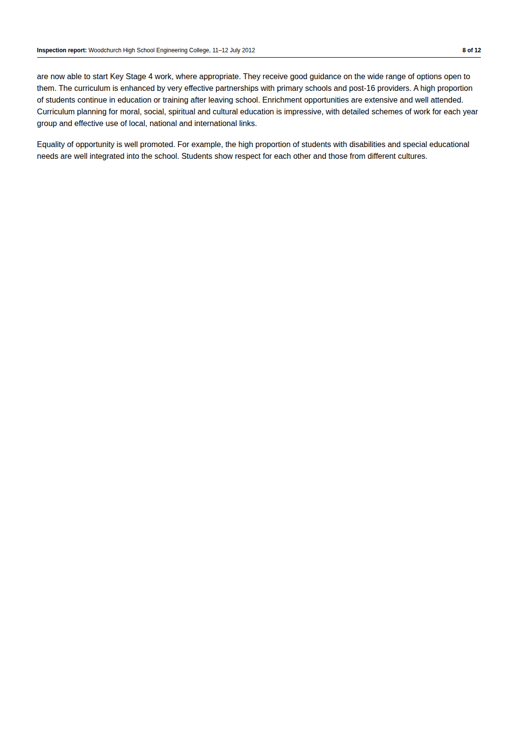Inspection report: Woodchurch High School Engineering College, 11–12 July 2012 8 of 12
are now able to start Key Stage 4 work, where appropriate. They receive good guidance on the wide range of options open to them. The curriculum is enhanced by very effective partnerships with primary schools and post-16 providers. A high proportion of students continue in education or training after leaving school. Enrichment opportunities are extensive and well attended. Curriculum planning for moral, social, spiritual and cultural education is impressive, with detailed schemes of work for each year group and effective use of local, national and international links.
Equality of opportunity is well promoted. For example, the high proportion of students with disabilities and special educational needs are well integrated into the school. Students show respect for each other and those from different cultures.